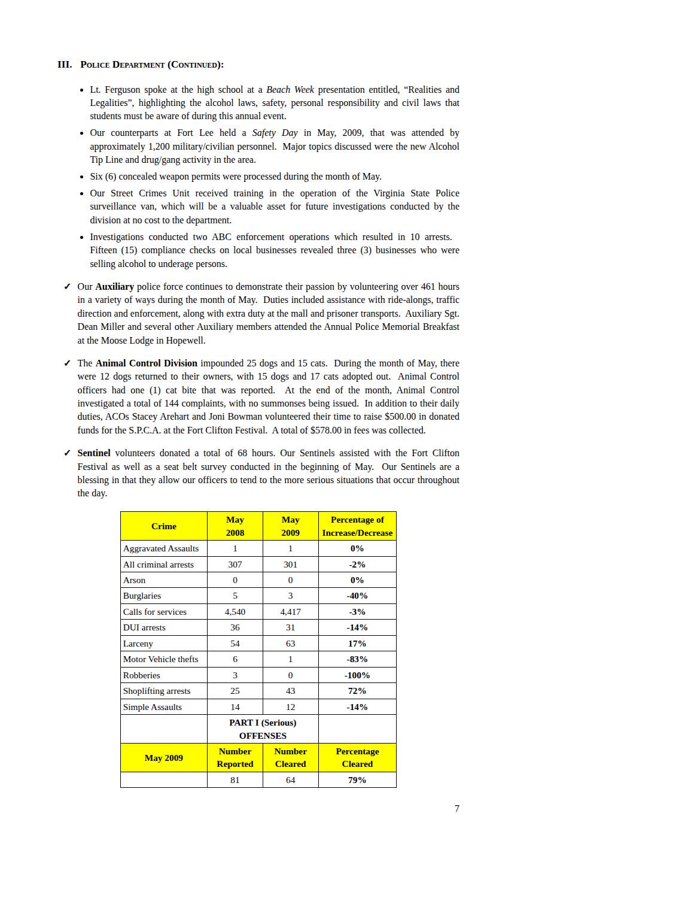III. Police Department (Continued):
Lt. Ferguson spoke at the high school at a Beach Week presentation entitled, “Realities and Legalities”, highlighting the alcohol laws, safety, personal responsibility and civil laws that students must be aware of during this annual event.
Our counterparts at Fort Lee held a Safety Day in May, 2009, that was attended by approximately 1,200 military/civilian personnel. Major topics discussed were the new Alcohol Tip Line and drug/gang activity in the area.
Six (6) concealed weapon permits were processed during the month of May.
Our Street Crimes Unit received training in the operation of the Virginia State Police surveillance van, which will be a valuable asset for future investigations conducted by the division at no cost to the department.
Investigations conducted two ABC enforcement operations which resulted in 10 arrests. Fifteen (15) compliance checks on local businesses revealed three (3) businesses who were selling alcohol to underage persons.
Our Auxiliary police force continues to demonstrate their passion by volunteering over 461 hours in a variety of ways during the month of May. Duties included assistance with ride-alongs, traffic direction and enforcement, along with extra duty at the mall and prisoner transports. Auxiliary Sgt. Dean Miller and several other Auxiliary members attended the Annual Police Memorial Breakfast at the Moose Lodge in Hopewell.
The Animal Control Division impounded 25 dogs and 15 cats. During the month of May, there were 12 dogs returned to their owners, with 15 dogs and 17 cats adopted out. Animal Control officers had one (1) cat bite that was reported. At the end of the month, Animal Control investigated a total of 144 complaints, with no summonses being issued. In addition to their daily duties, ACOs Stacey Arehart and Joni Bowman volunteered their time to raise $500.00 in donated funds for the S.P.C.A. at the Fort Clifton Festival. A total of $578.00 in fees was collected.
Sentinel volunteers donated a total of 68 hours. Our Sentinels assisted with the Fort Clifton Festival as well as a seat belt survey conducted in the beginning of May. Our Sentinels are a blessing in that they allow our officers to tend to the more serious situations that occur throughout the day.
| Crime | May 2008 | May 2009 | Percentage of Increase/Decrease |
| --- | --- | --- | --- |
| Aggravated Assaults | 1 | 1 | 0% |
| All criminal arrests | 307 | 301 | -2% |
| Arson | 0 | 0 | 0% |
| Burglaries | 5 | 3 | -40% |
| Calls for services | 4,540 | 4,417 | -3% |
| DUI arrests | 36 | 31 | -14% |
| Larceny | 54 | 63 | 17% |
| Motor Vehicle thefts | 6 | 1 | -83% |
| Robberies | 3 | 0 | -100% |
| Shoplifting arrests | 25 | 43 | 72% |
| Simple Assaults | 14 | 12 | -14% |
| | PART I (Serious) OFFENSES | |
| May 2009 | Number Reported | Number Cleared | Percentage Cleared |
| | 81 | 64 | 79% |
7